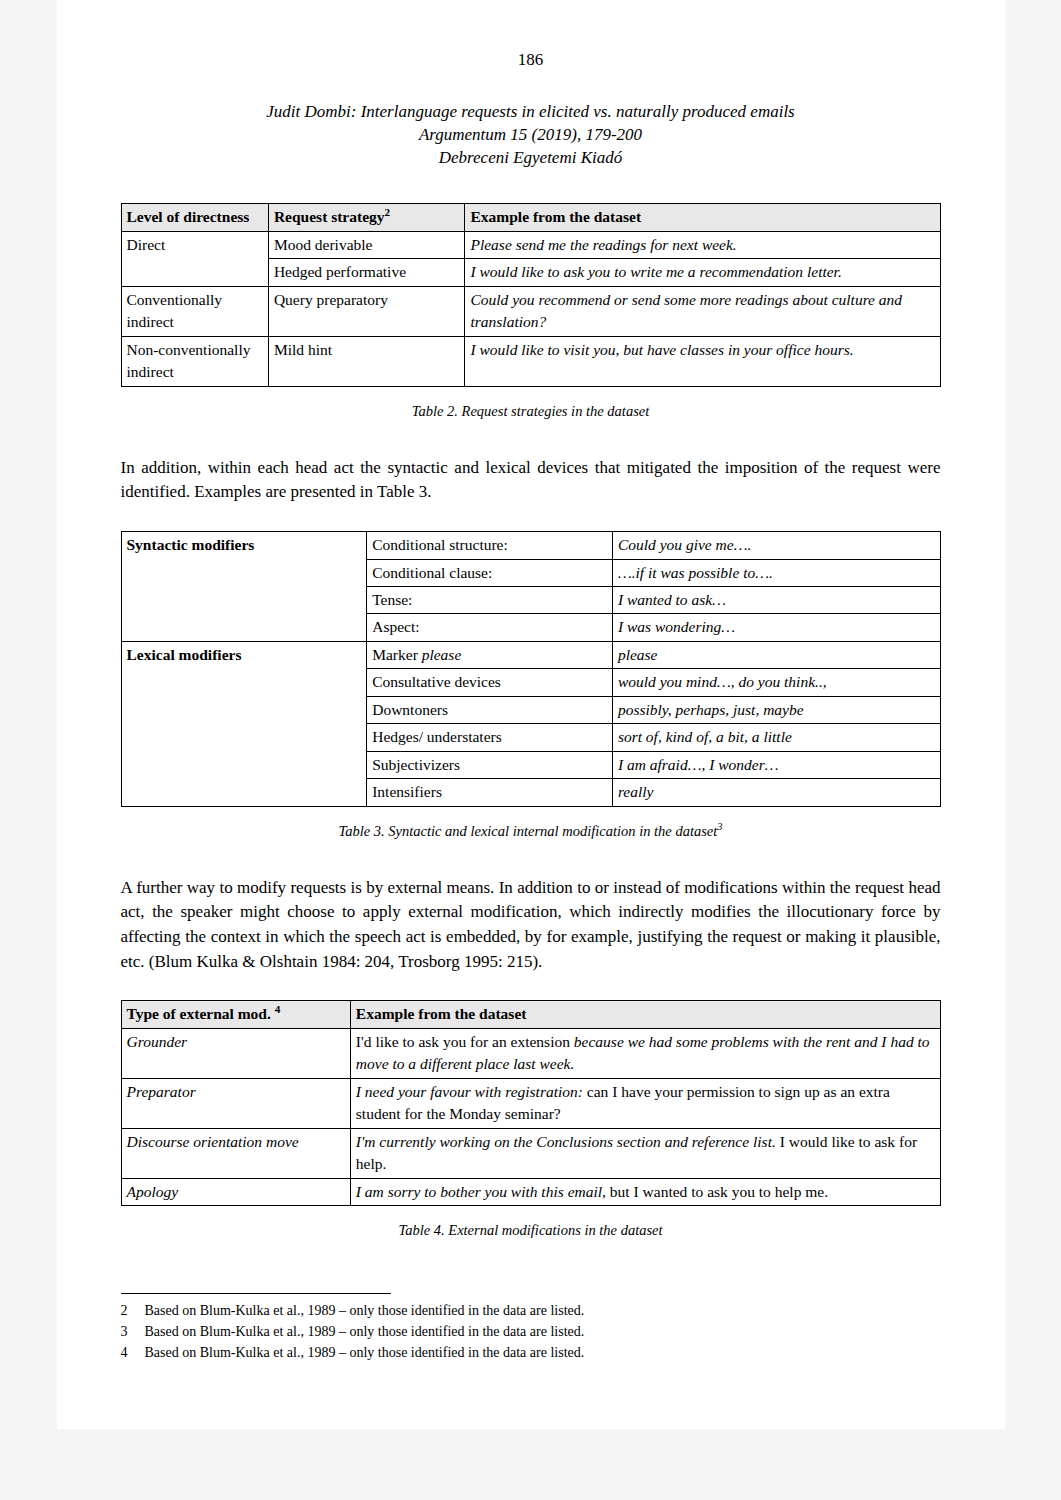186
Judit Dombi: Interlanguage requests in elicited vs. naturally produced emails
Argumentum 15 (2019), 179-200
Debreceni Egyetemi Kiadó
| Level of direct­ness | Request strategy 2 | Example from the dataset |
| --- | --- | --- |
| Direct | Mood derivable | Please send me the readings for next week. |
| Hedged performative | I would like to ask you to write me a recommendation letter. |
| Conventionally indirect | Query preparatory | Could you recommend or send some more readings about culture and translation? |
| Non-convention­ally indirect | Mild hint | I would like to visit you, but have classes in your office hours. |
Table 2. Request strategies in the dataset
In addition, within each head act the syntactic and lexical devices that mitigated the imposi­tion of the request were identified. Examples are presented in Table 3.
| Syntactic modifiers | Conditional structure: | Could you give me…. |
| Conditional clause: | ….if it was possible to…. |
| Tense: | I wanted to ask… |
| Aspect: | I was wondering… |
| Lexical modifiers | Marker please | please |
| Consultative devices | would you mind…, do you think.., |
| Downtoners | possibly, perhaps, just, maybe |
| Hedges/ understaters | sort of, kind of, a bit, a little |
| Subjectivizers | I am afraid…, I wonder… |
| Intensifiers | really |
Table 3. Syntactic and lexical internal modification in the dataset3
A further way to modify requests is by external means. In addition to or instead of modifica­tions within the request head act, the speaker might choose to apply external modification, which indirectly modifies the illocutionary force by affecting the context in which the speech act is embedded, by for example, justifying the request or making it plausible, etc. (Blum Kulka & Olshtain 1984: 204, Trosborg 1995: 215).
| Type of external mod. 4 | Example from the dataset |
| --- | --- |
| Grounder | I'd like to ask you for an extension because we had some problems with the rent and I had to move to a different place last week. |
| Preparator | I need your favour with registration: can I have your permission to sign up as an extra student for the Monday seminar? |
| Discourse orientation move | I'm currently working on the Conclusions section and reference list. I would like to ask for help. |
| Apology | I am sorry to bother you with this email , but I wanted to ask you to help me. |
Table 4. External modifications in the dataset
2 Based on Blum-Kulka et al., 1989 – only those identified in the data are listed.
3 Based on Blum-Kulka et al., 1989 – only those identified in the data are listed.
4 Based on Blum-Kulka et al., 1989 – only those identified in the data are listed.